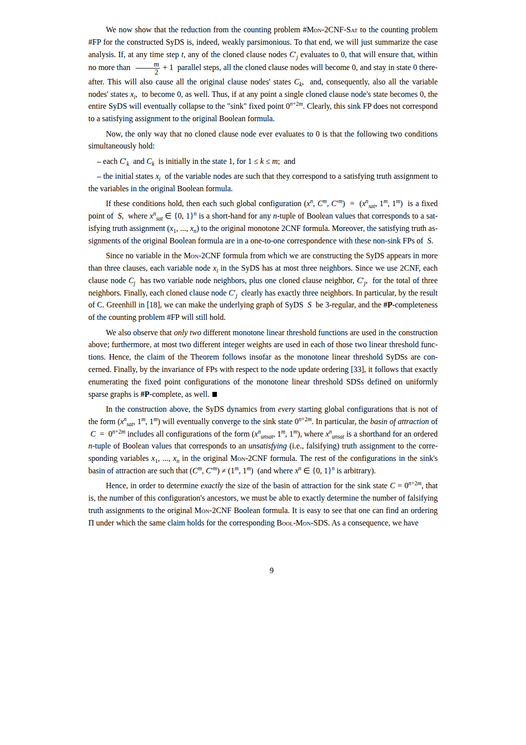We now show that the reduction from the counting problem #Mon-2CNF-Sat to the counting problem #FP for the constructed SyDS is, indeed, weakly parsimonious. To that end, we will just summarize the case analysis. If, at any time step t, any of the cloned clause nodes C′j evaluates to 0, that will ensure that, within no more than m 2 + 1 parallel steps, all the cloned clause nodes will become 0, and stay in state 0 thereafter. This will also cause all the original clause nodes' states Ck, and, consequently, also all the variable nodes' states xi, to become 0, as well. Thus, if at any point a single cloned clause node's state becomes 0, the entire SyDS will eventually collapse to the "sink" fixed point 0n+2m. Clearly, this sink FP does not correspond to a satisfying assignment to the original Boolean formula.
Now, the only way that no cloned clause node ever evaluates to 0 is that the following two conditions simultaneously hold:
– each C′k and Ck is initially in the state 1, for 1 ≤ k ≤ m; and
– the initial states xi of the variable nodes are such that they correspond to a satisfying truth assignment to the variables in the original Boolean formula.
If these conditions hold, then each such global configuration (xn, Cm, C′m) = (xnsat, 1m, 1m) is a fixed point of S, where xnsat ∈ {0, 1}n is a short-hand for any n-tuple of Boolean values that corresponds to a satisfying truth assignment (x1, ..., xn) to the original monotone 2CNF formula. Moreover, the satisfying truth assignments of the original Boolean formula are in a one-to-one correspondence with these non-sink FPs of S.
Since no variable in the Mon-2CNF formula from which we are constructing the SyDS appears in more than three clauses, each variable node xi in the SyDS has at most three neighbors. Since we use 2CNF, each clause node Cj has two variable node neighbors, plus one cloned clause neighbor, C′j, for the total of three neighbors. Finally, each cloned clause node C′j clearly has exactly three neighbors. In particular, by the result of C. Greenhill in [18], we can make the underlying graph of SyDS S be 3-regular, and the #P-completeness of the counting problem #FP will still hold.
We also observe that only two different monotone linear threshold functions are used in the construction above; furthermore, at most two different integer weights are used in each of those two linear threshold functions. Hence, the claim of the Theorem follows insofar as the monotone linear threshold SyDSs are concerned. Finally, by the invariance of FPs with respect to the node update ordering [33], it follows that exactly enumerating the fixed point configurations of the monotone linear threshold SDSs defined on uniformly sparse graphs is #P-complete, as well.
In the construction above, the SyDS dynamics from every starting global configurations that is not of the form (xnsat, 1m, 1m) will eventually converge to the sink state 0n+2m. In particular, the basin of attraction of C = 0n+2m includes all configurations of the form (xnunsat, 1m, 1m), where xnunsat is a shorthand for an ordered n-tuple of Boolean values that corresponds to an unsatisfying (i.e., falsifying) truth assignment to the corresponding variables x1, ..., xn in the original Mon-2CNF formula. The rest of the configurations in the sink's basin of attraction are such that (Cm, C′m) ≠ (1m, 1m) (and where xn ∈ {0, 1}n is arbitrary).
Hence, in order to determine exactly the size of the basin of attraction for the sink state C = 0n+2m, that is, the number of this configuration's ancestors, we must be able to exactly determine the number of falsifying truth assignments to the original Mon-2CNF Boolean formula. It is easy to see that one can find an ordering Π under which the same claim holds for the corresponding Bool-Mon-SDS. As a consequence, we have
9